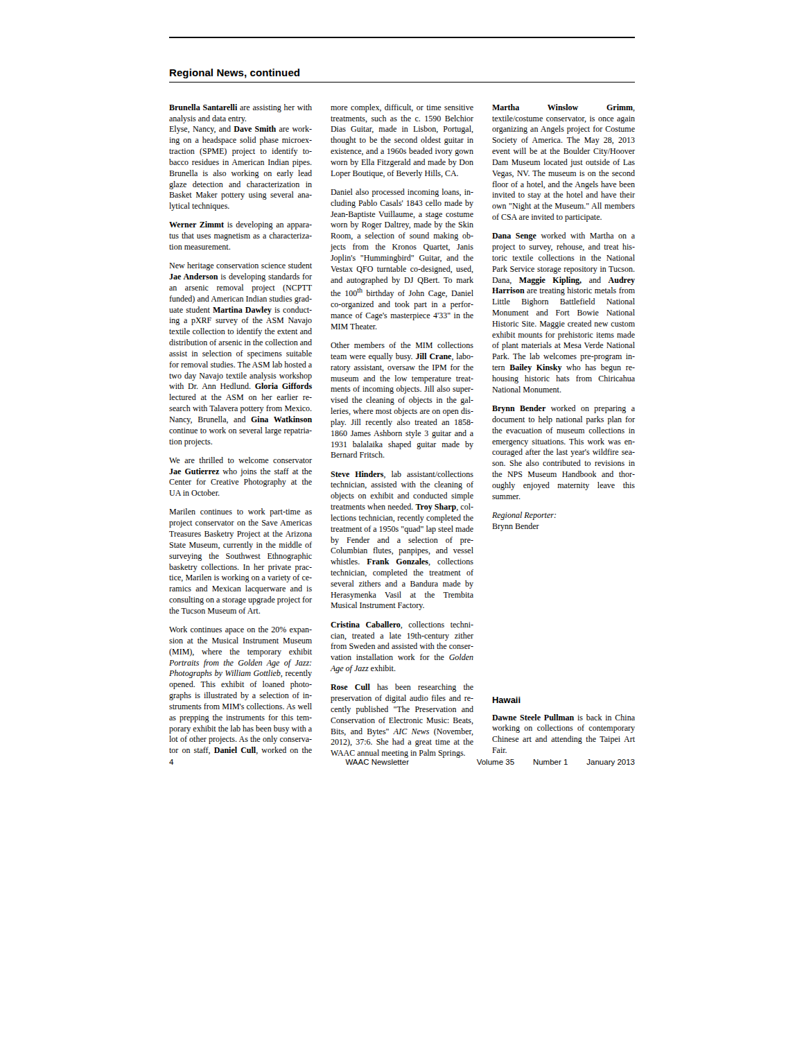Regional News, continued
Brunella Santarelli are assisting her with analysis and data entry.
Elyse, Nancy, and Dave Smith are working on a headspace solid phase microextraction (SPME) project to identify tobacco residues in American Indian pipes. Brunella is also working on early lead glaze detection and characterization in Basket Maker pottery using several analytical techniques.
Werner Zimmt is developing an apparatus that uses magnetism as a characterization measurement.
New heritage conservation science student Jae Anderson is developing standards for an arsenic removal project (NCPTT funded) and American Indian studies graduate student Martina Dawley is conducting a pXRF survey of the ASM Navajo textile collection to identify the extent and distribution of arsenic in the collection and assist in selection of specimens suitable for removal studies. The ASM lab hosted a two day Navajo textile analysis workshop with Dr. Ann Hedlund. Gloria Giffords lectured at the ASM on her earlier research with Talavera pottery from Mexico. Nancy, Brunella, and Gina Watkinson continue to work on several large repatriation projects.
We are thrilled to welcome conservator Jae Gutierrez who joins the staff at the Center for Creative Photography at the UA in October.
Marilen continues to work part-time as project conservator on the Save Americas Treasures Basketry Project at the Arizona State Museum, currently in the middle of surveying the Southwest Ethnographic basketry collections. In her private practice, Marilen is working on a variety of ceramics and Mexican lacquerware and is consulting on a storage upgrade project for the Tucson Museum of Art.
Work continues apace on the 20% expansion at the Musical Instrument Museum (MIM), where the temporary exhibit Portraits from the Golden Age of Jazz: Photographs by William Gottlieb, recently opened. This exhibit of loaned photographs is illustrated by a selection of instruments from MIM's collections. As well as prepping the instruments for this temporary exhibit the lab has been busy with a lot of other projects. As the only conservator on staff, Daniel Cull, worked on the more complex, difficult, or time sensitive treatments, such as the c. 1590 Belchior Dias Guitar, made in Lisbon, Portugal, thought to be the second oldest guitar in existence, and a 1960s beaded ivory gown worn by Ella Fitzgerald and made by Don Loper Boutique, of Beverly Hills, CA.
Daniel also processed incoming loans, including Pablo Casals' 1843 cello made by Jean-Baptiste Vuillaume, a stage costume worn by Roger Daltrey, made by the Skin Room, a selection of sound making objects from the Kronos Quartet, Janis Joplin's "Hummingbird" Guitar, and the Vestax QFO turntable co-designed, used, and autographed by DJ QBert. To mark the 100th birthday of John Cage, Daniel co-organized and took part in a performance of Cage's masterpiece 4'33" in the MIM Theater.
Other members of the MIM collections team were equally busy. Jill Crane, laboratory assistant, oversaw the IPM for the museum and the low temperature treatments of incoming objects. Jill also supervised the cleaning of objects in the galleries, where most objects are on open display. Jill recently also treated an 1858-1860 James Ashborn style 3 guitar and a 1931 balalaika shaped guitar made by Bernard Fritsch.
Steve Hinders, lab assistant/collections technician, assisted with the cleaning of objects on exhibit and conducted simple treatments when needed. Troy Sharp, collections technician, recently completed the treatment of a 1950s "quad" lap steel made by Fender and a selection of pre-Columbian flutes, panpipes, and vessel whistles. Frank Gonzales, collections technician, completed the treatment of several zithers and a Bandura made by Herasymenka Vasil at the Trembita Musical Instrument Factory.
Cristina Caballero, collections technician, treated a late 19th-century zither from Sweden and assisted with the conservation installation work for the Golden Age of Jazz exhibit.
Rose Cull has been researching the preservation of digital audio files and recently published "The Preservation and Conservation of Electronic Music: Beats, Bits, and Bytes" AIC News (November, 2012), 37:6. She had a great time at the WAAC annual meeting in Palm Springs.
Martha Winslow Grimm, textile/costume conservator, is once again organizing an Angels project for Costume Society of America. The May 28, 2013 event will be at the Boulder City/Hoover Dam Museum located just outside of Las Vegas, NV. The museum is on the second floor of a hotel, and the Angels have been invited to stay at the hotel and have their own "Night at the Museum." All members of CSA are invited to participate.
Dana Senge worked with Martha on a project to survey, rehouse, and treat historic textile collections in the National Park Service storage repository in Tucson. Dana, Maggie Kipling, and Audrey Harrison are treating historic metals from Little Bighorn Battlefield National Monument and Fort Bowie National Historic Site. Maggie created new custom exhibit mounts for prehistoric items made of plant materials at Mesa Verde National Park. The lab welcomes pre-program intern Bailey Kinsky who has begun rehousing historic hats from Chiricahua National Monument.
Brynn Bender worked on preparing a document to help national parks plan for the evacuation of museum collections in emergency situations. This work was encouraged after the last year's wildfire season. She also contributed to revisions in the NPS Museum Handbook and thoroughly enjoyed maternity leave this summer.
Regional Reporter:
Brynn Bender
Hawaii
Dawne Steele Pullman is back in China working on collections of contemporary Chinese art and attending the Taipei Art Fair.
4
WAAC Newsletter
Volume 35 Number 1 January 2013